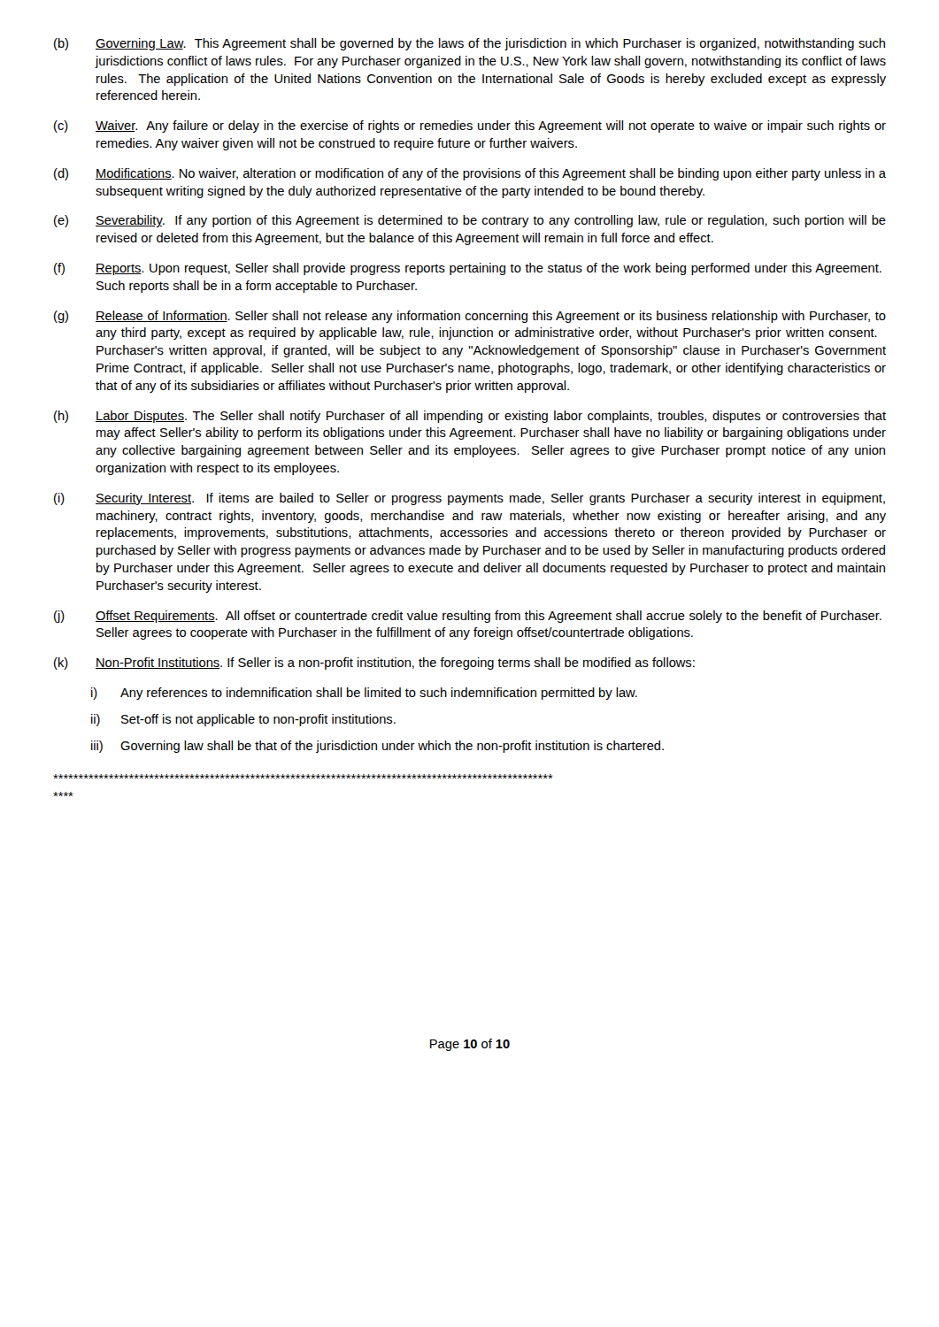(b)
Governing Law. This Agreement shall be governed by the laws of the jurisdiction in which Purchaser is organized, notwithstanding such jurisdictions conflict of laws rules. For any Purchaser organized in the U.S., New York law shall govern, notwithstanding its conflict of laws rules. The application of the United Nations Convention on the International Sale of Goods is hereby excluded except as expressly referenced herein.
(c)
Waiver. Any failure or delay in the exercise of rights or remedies under this Agreement will not operate to waive or impair such rights or remedies. Any waiver given will not be construed to require future or further waivers.
(d)
Modifications. No waiver, alteration or modification of any of the provisions of this Agreement shall be binding upon either party unless in a subsequent writing signed by the duly authorized representative of the party intended to be bound thereby.
(e)
Severability. If any portion of this Agreement is determined to be contrary to any controlling law, rule or regulation, such portion will be revised or deleted from this Agreement, but the balance of this Agreement will remain in full force and effect.
(f)
Reports. Upon request, Seller shall provide progress reports pertaining to the status of the work being performed under this Agreement. Such reports shall be in a form acceptable to Purchaser.
(g)
Release of Information. Seller shall not release any information concerning this Agreement or its business relationship with Purchaser, to any third party, except as required by applicable law, rule, injunction or administrative order, without Purchaser's prior written consent. Purchaser's written approval, if granted, will be subject to any "Acknowledgement of Sponsorship" clause in Purchaser's Government Prime Contract, if applicable. Seller shall not use Purchaser's name, photographs, logo, trademark, or other identifying characteristics or that of any of its subsidiaries or affiliates without Purchaser's prior written approval.
(h)
Labor Disputes. The Seller shall notify Purchaser of all impending or existing labor complaints, troubles, disputes or controversies that may affect Seller's ability to perform its obligations under this Agreement. Purchaser shall have no liability or bargaining obligations under any collective bargaining agreement between Seller and its employees. Seller agrees to give Purchaser prompt notice of any union organization with respect to its employees.
(i)
Security Interest. If items are bailed to Seller or progress payments made, Seller grants Purchaser a security interest in equipment, machinery, contract rights, inventory, goods, merchandise and raw materials, whether now existing or hereafter arising, and any replacements, improvements, substitutions, attachments, accessories and accessions thereto or thereon provided by Purchaser or purchased by Seller with progress payments or advances made by Purchaser and to be used by Seller in manufacturing products ordered by Purchaser under this Agreement. Seller agrees to execute and deliver all documents requested by Purchaser to protect and maintain Purchaser's security interest.
(j)
Offset Requirements. All offset or countertrade credit value resulting from this Agreement shall accrue solely to the benefit of Purchaser. Seller agrees to cooperate with Purchaser in the fulfillment of any foreign offset/countertrade obligations.
(k)
Non-Profit Institutions. If Seller is a non-profit institution, the foregoing terms shall be modified as follows:
i)
Any references to indemnification shall be limited to such indemnification permitted by law.
ii)
Set-off is not applicable to non-profit institutions.
iii)
Governing law shall be that of the jurisdiction under which the non-profit institution is chartered.
***************************************************************************************************
****
Page 10 of 10